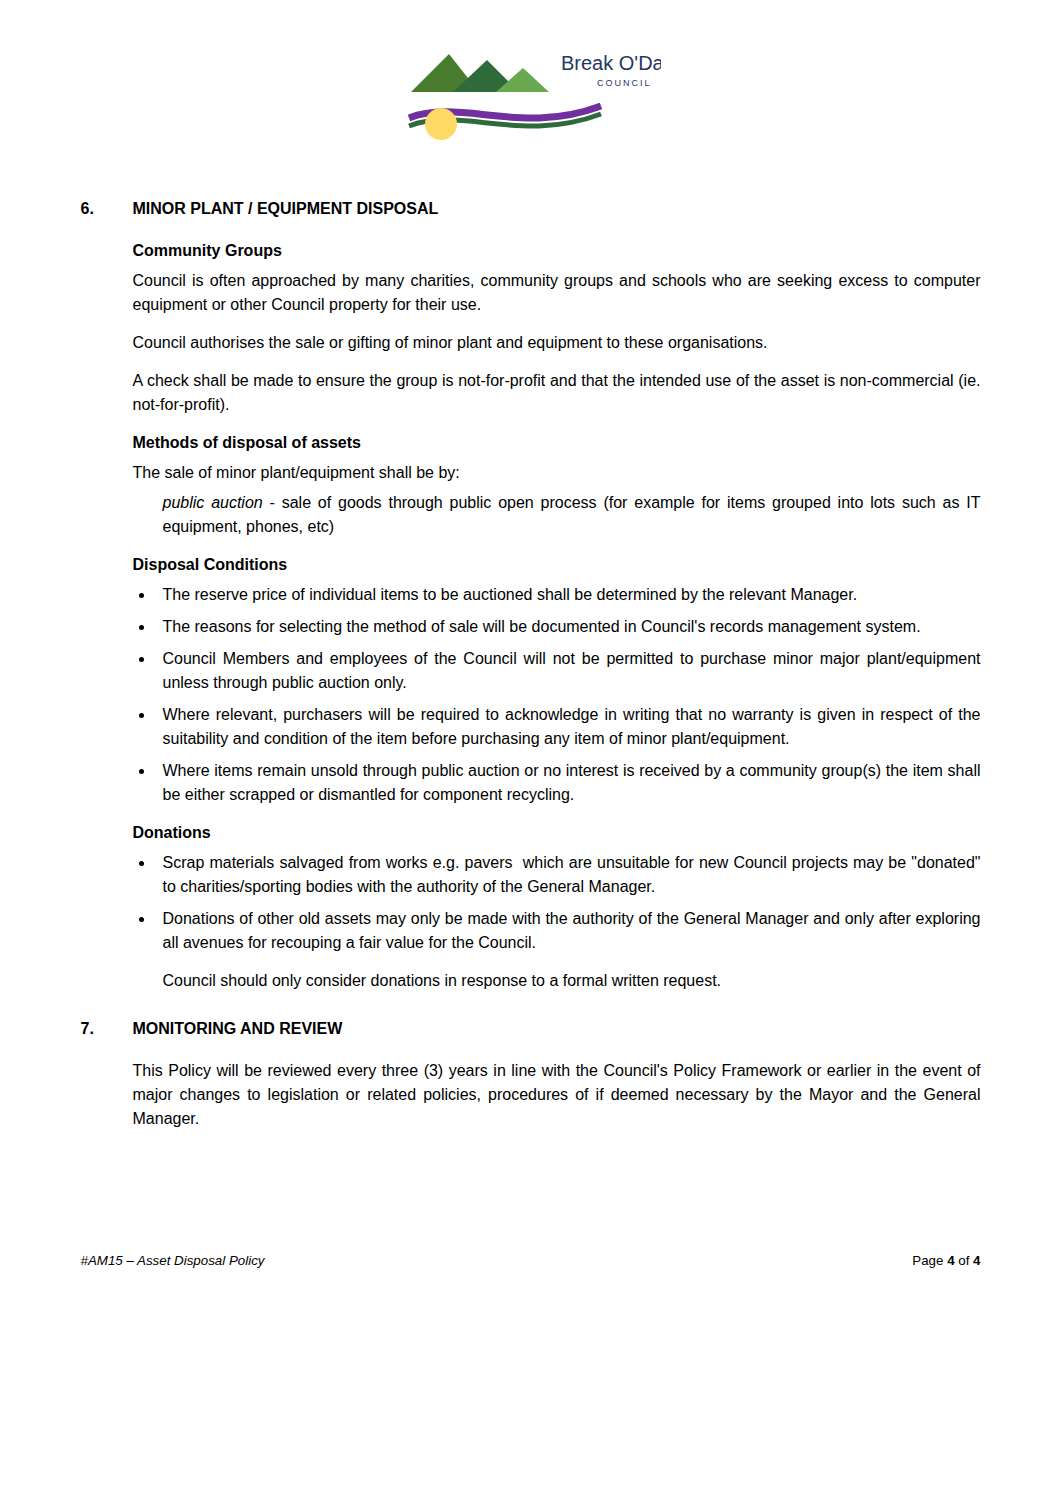Break O'Day COUNCIL
6. Minor Plant / Equipment Disposal
Community Groups
Council is often approached by many charities, community groups and schools who are seeking excess to computer equipment or other Council property for their use.
Council authorises the sale or gifting of minor plant and equipment to these organisations.
A check shall be made to ensure the group is not-for-profit and that the intended use of the asset is non-commercial (ie. not-for-profit).
Methods of disposal of assets
The sale of minor plant/equipment shall be by:
public auction - sale of goods through public open process (for example for items grouped into lots such as IT equipment, phones, etc)
Disposal Conditions
The reserve price of individual items to be auctioned shall be determined by the relevant Manager.
The reasons for selecting the method of sale will be documented in Council's records management system.
Council Members and employees of the Council will not be permitted to purchase minor major plant/equipment unless through public auction only.
Where relevant, purchasers will be required to acknowledge in writing that no warranty is given in respect of the suitability and condition of the item before purchasing any item of minor plant/equipment.
Where items remain unsold through public auction or no interest is received by a community group(s) the item shall be either scrapped or dismantled for component recycling.
Donations
Scrap materials salvaged from works e.g. pavers which are unsuitable for new Council projects may be "donated" to charities/sporting bodies with the authority of the General Manager.
Donations of other old assets may only be made with the authority of the General Manager and only after exploring all avenues for recouping a fair value for the Council.
Council should only consider donations in response to a formal written request.
7. Monitoring and Review
This Policy will be reviewed every three (3) years in line with the Council's Policy Framework or earlier in the event of major changes to legislation or related policies, procedures of if deemed necessary by the Mayor and the General Manager.
#AM15 – Asset Disposal Policy
Page 4 of 4